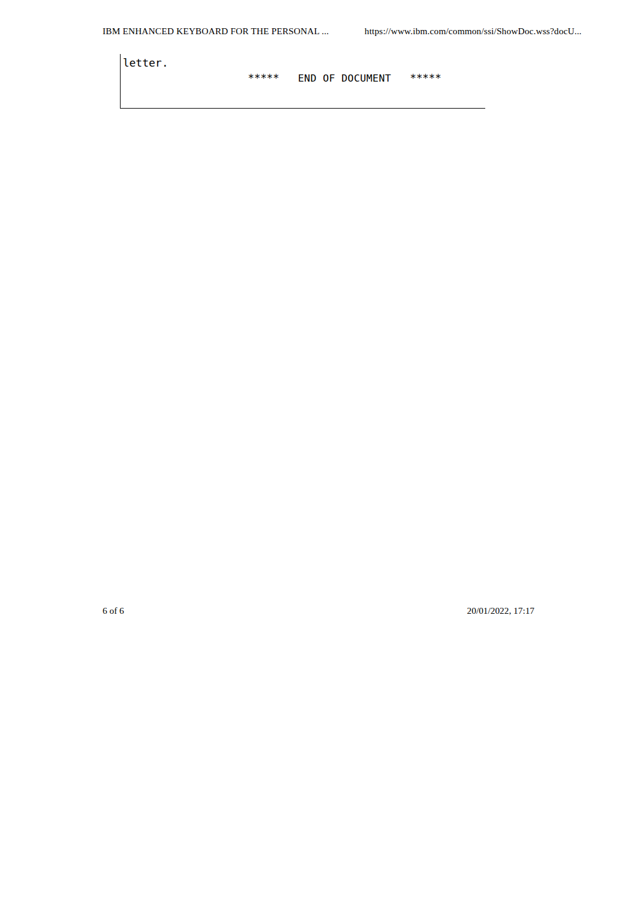IBM ENHANCED KEYBOARD FOR THE PERSONAL ... https://www.ibm.com/common/ssi/ShowDoc.wss?docU...
letter.
***** END OF DOCUMENT *****
6 of 6 20/01/2022, 17:17